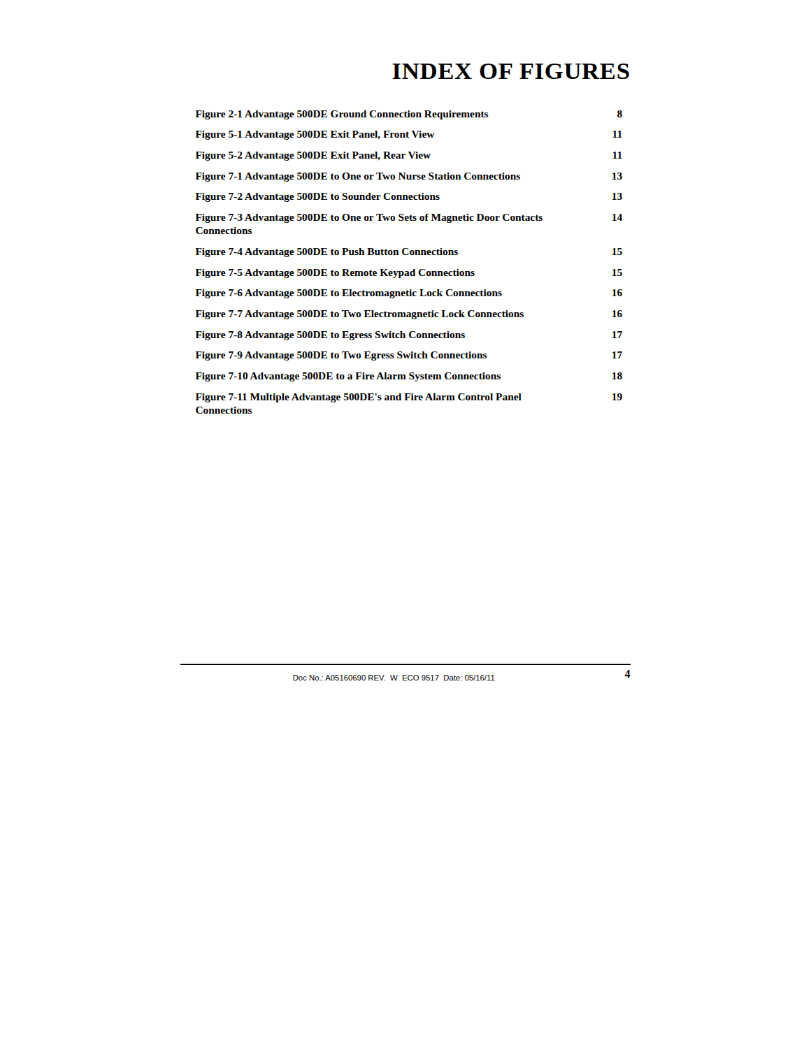INDEX OF FIGURES
| Figure 2-1 Advantage 500DE Ground Connection Requirements | 8 |
| Figure 5-1 Advantage 500DE Exit Panel, Front View | 11 |
| Figure 5-2 Advantage 500DE Exit Panel, Rear View | 11 |
| Figure 7-1 Advantage 500DE to One or Two Nurse Station Connections | 13 |
| Figure 7-2 Advantage 500DE to Sounder Connections | 13 |
| Figure 7-3 Advantage 500DE to One or Two Sets of Magnetic Door Contacts Connections | 14 |
| Figure 7-4 Advantage 500DE to Push Button Connections | 15 |
| Figure 7-5 Advantage 500DE to Remote Keypad Connections | 15 |
| Figure 7-6 Advantage 500DE to Electromagnetic Lock Connections | 16 |
| Figure 7-7 Advantage 500DE to Two Electromagnetic Lock Connections | 16 |
| Figure 7-8 Advantage 500DE to Egress Switch Connections | 17 |
| Figure 7-9 Advantage 500DE to Two Egress Switch Connections | 17 |
| Figure 7-10 Advantage 500DE to a Fire Alarm System Connections | 18 |
| Figure 7-11 Multiple Advantage 500DE's and Fire Alarm Control Panel Connections | 19 |
Doc No.: A05160690 REV. W ECO 9517 Date: 05/16/11
4